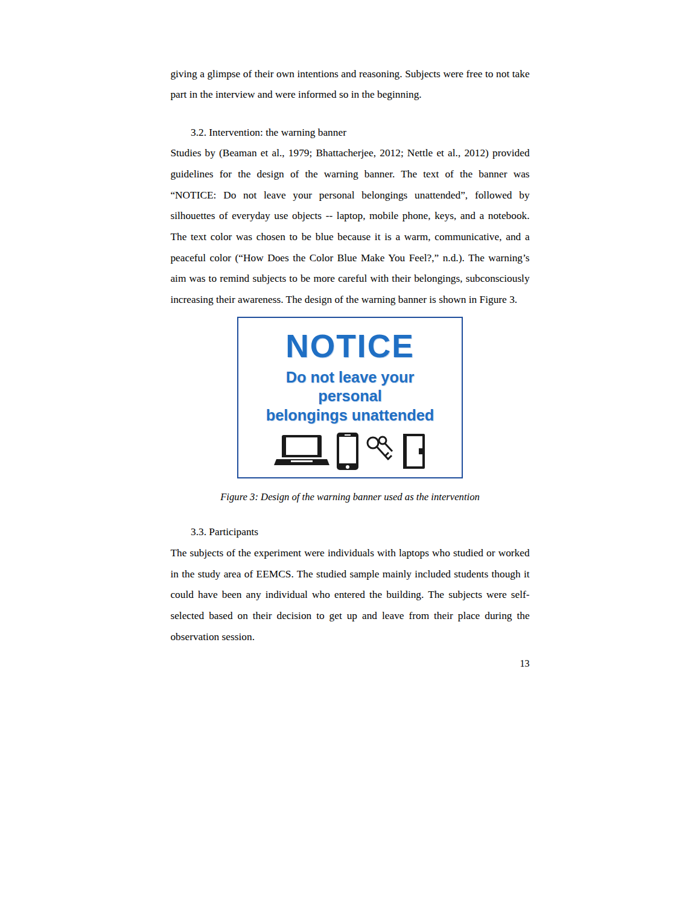giving a glimpse of their own intentions and reasoning. Subjects were free to not take part in the interview and were informed so in the beginning.
3.2. Intervention: the warning banner
Studies by (Beaman et al., 1979; Bhattacherjee, 2012; Nettle et al., 2012) provided guidelines for the design of the warning banner. The text of the banner was “NOTICE: Do not leave your personal belongings unattended”, followed by silhouettes of everyday use objects -- laptop, mobile phone, keys, and a notebook. The text color was chosen to be blue because it is a warm, communicative, and a peaceful color (“How Does the Color Blue Make You Feel?,” n.d.). The warning’s aim was to remind subjects to be more careful with their belongings, subconsciously increasing their awareness. The design of the warning banner is shown in Figure 3.
NOTICE
Do not leave your personal
belongings unattended
Figure 3: Design of the warning banner used as the intervention
3.3. Participants
The subjects of the experiment were individuals with laptops who studied or worked in the study area of EEMCS. The studied sample mainly included students though it could have been any individual who entered the building. The subjects were self-selected based on their decision to get up and leave from their place during the observation session.
13